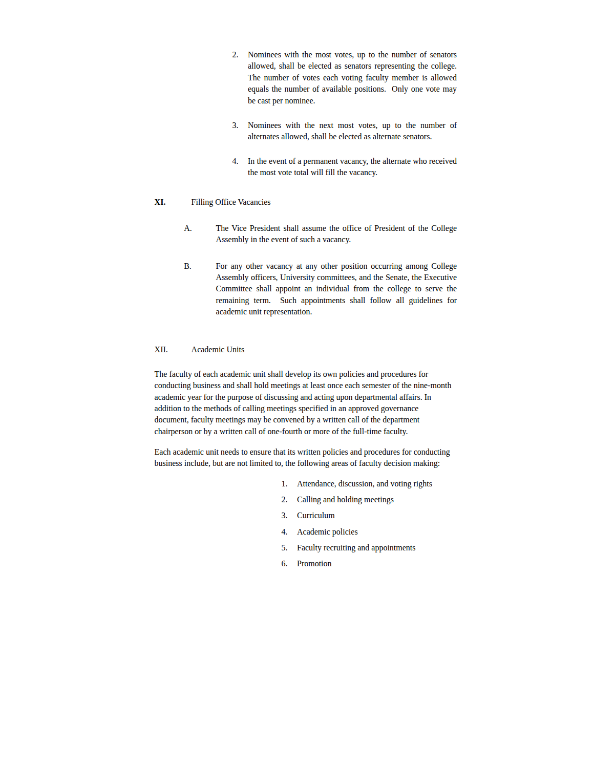Nominees with the most votes, up to the number of senators allowed, shall be elected as senators representing the college. The number of votes each voting faculty member is allowed equals the number of available positions. Only one vote may be cast per nominee.
Nominees with the next most votes, up to the number of alternates allowed, shall be elected as alternate senators.
In the event of a permanent vacancy, the alternate who received the most vote total will fill the vacancy.
XI. Filling Office Vacancies
A. The Vice President shall assume the office of President of the College Assembly in the event of such a vacancy.
B. For any other vacancy at any other position occurring among College Assembly officers, University committees, and the Senate, the Executive Committee shall appoint an individual from the college to serve the remaining term. Such appointments shall follow all guidelines for academic unit representation.
XII. Academic Units
The faculty of each academic unit shall develop its own policies and procedures for conducting business and shall hold meetings at least once each semester of the nine-month academic year for the purpose of discussing and acting upon departmental affairs. In addition to the methods of calling meetings specified in an approved governance document, faculty meetings may be convened by a written call of the department chairperson or by a written call of one-fourth or more of the full-time faculty.
Each academic unit needs to ensure that its written policies and procedures for conducting business include, but are not limited to, the following areas of faculty decision making:
Attendance, discussion, and voting rights
Calling and holding meetings
Curriculum
Academic policies
Faculty recruiting and appointments
Promotion